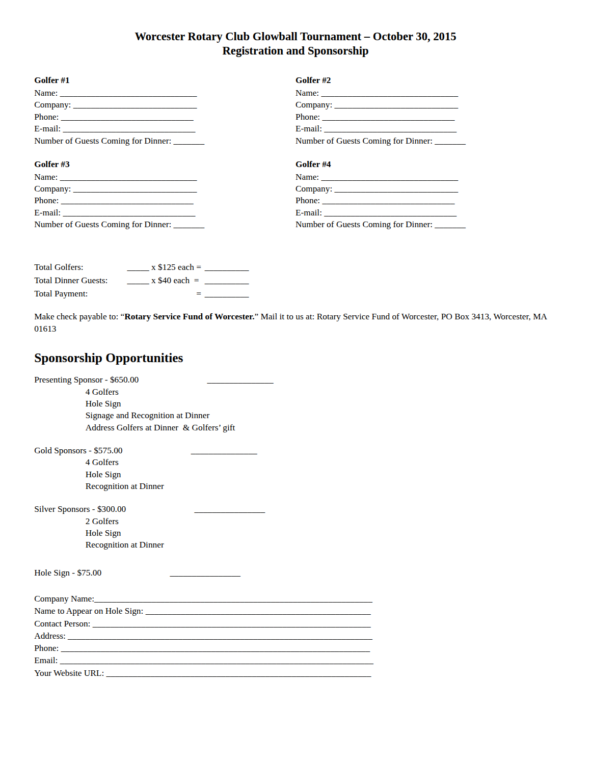Worcester Rotary Club Glowball Tournament – October 30, 2015
Registration and Sponsorship
| Golfer #1 Name: _______________________________ Company: ____________________________ Phone: ______________________________ E-mail: ______________________________ Number of Guests Coming for Dinner: _______ | Golfer #2 Name: _______________________________ Company: ____________________________ Phone: ______________________________ E-mail: ______________________________ Number of Guests Coming for Dinner: _______ |
| Golfer #3 Name: _______________________________ Company: ____________________________ Phone: ______________________________ E-mail: ______________________________ Number of Guests Coming for Dinner: _______ | Golfer #4 Name: _______________________________ Company: ____________________________ Phone: ______________________________ E-mail: ______________________________ Number of Guests Coming for Dinner: _______ |
| Total Golfers: | _____ x $125 each = | __________ |
| Total Dinner Guests: | _____ x $40 each = | __________ |
| Total Payment: | = | __________ |
Make check payable to: “Rotary Service Fund of Worcester.” Mail it to us at: Rotary Service Fund of Worcester, PO Box 3413, Worcester, MA 01613
Sponsorship Opportunities
Presenting Sponsor - $650.00 _______________
4 Golfers
Hole Sign
Signage and Recognition at Dinner
Address Golfers at Dinner & Golfers’ gift
Gold Sponsors - $575.00 _______________
4 Golfers
Hole Sign
Recognition at Dinner
Silver Sponsors - $300.00 ________________
2 Golfers
Hole Sign
Recognition at Dinner
Hole Sign - $75.00 ________________
Company Name:_______________________________________________________________
Name to Appear on Hole Sign: ___________________________________________________
Contact Person: _______________________________________________________________
Address: _____________________________________________________________________
Phone: ______________________________________________________________________
Email: _______________________________________________________________________
Your Website URL: ____________________________________________________________